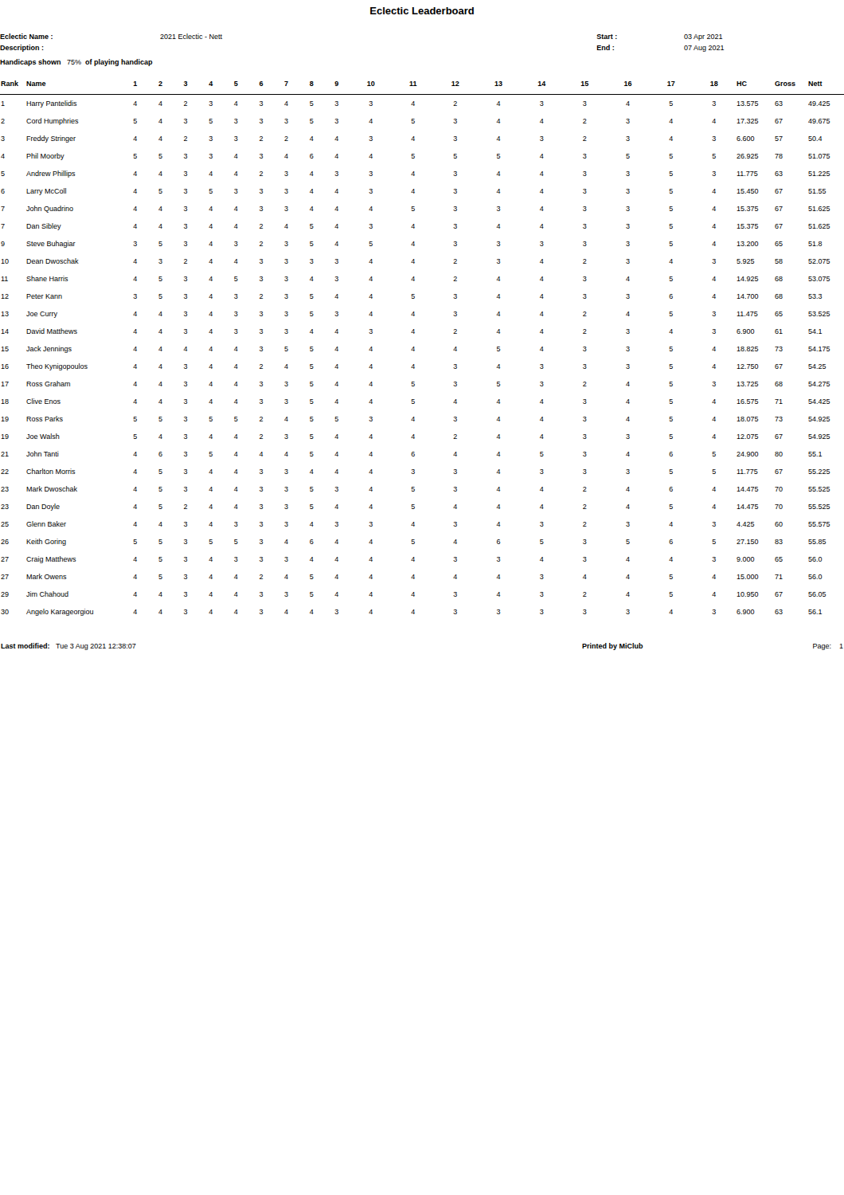Eclectic Leaderboard
| Eclectic Name : | 2021 Eclectic - Nett | Start : | 03 Apr 2021 |
| Description : | | End : | 07 Aug 2021 |
Handicaps shown 75% of playing handicap
| Rank | Name | 1 | 2 | 3 | 4 | 5 | 6 | 7 | 8 | 9 | 10 | 11 | 12 | 13 | 14 | 15 | 16 | 17 | 18 | HC | Gross | Nett |
| --- | --- | --- | --- | --- | --- | --- | --- | --- | --- | --- | --- | --- | --- | --- | --- | --- | --- | --- | --- | --- | --- | --- |
| 1 | Harry Pantelidis | 4 | 4 | 2 | 3 | 4 | 3 | 4 | 5 | 3 | 3 | 4 | 2 | 4 | 3 | 3 | 4 | 5 | 3 | 13.575 | 63 | 49.425 |
| 2 | Cord Humphries | 5 | 4 | 3 | 5 | 3 | 3 | 3 | 5 | 3 | 4 | 5 | 3 | 4 | 4 | 2 | 3 | 4 | 4 | 17.325 | 67 | 49.675 |
| 3 | Freddy Stringer | 4 | 4 | 2 | 3 | 3 | 2 | 2 | 4 | 4 | 3 | 4 | 3 | 4 | 3 | 2 | 3 | 4 | 3 | 6.600 | 57 | 50.4 |
| 4 | Phil Moorby | 5 | 5 | 3 | 3 | 4 | 3 | 4 | 6 | 4 | 4 | 5 | 5 | 5 | 4 | 3 | 5 | 5 | 5 | 26.925 | 78 | 51.075 |
| 5 | Andrew Phillips | 4 | 4 | 3 | 4 | 4 | 2 | 3 | 4 | 3 | 3 | 4 | 3 | 4 | 4 | 3 | 3 | 5 | 3 | 11.775 | 63 | 51.225 |
| 6 | Larry McColl | 4 | 5 | 3 | 5 | 3 | 3 | 3 | 4 | 4 | 3 | 4 | 3 | 4 | 4 | 3 | 3 | 5 | 4 | 15.450 | 67 | 51.55 |
| 7 | John Quadrino | 4 | 4 | 3 | 4 | 4 | 3 | 3 | 4 | 4 | 4 | 5 | 3 | 3 | 4 | 3 | 3 | 5 | 4 | 15.375 | 67 | 51.625 |
| 7 | Dan Sibley | 4 | 4 | 3 | 4 | 4 | 2 | 4 | 5 | 4 | 3 | 4 | 3 | 4 | 4 | 3 | 3 | 5 | 4 | 15.375 | 67 | 51.625 |
| 9 | Steve Buhagiar | 3 | 5 | 3 | 4 | 3 | 2 | 3 | 5 | 4 | 5 | 4 | 3 | 3 | 3 | 3 | 3 | 5 | 4 | 13.200 | 65 | 51.8 |
| 10 | Dean Dwoschak | 4 | 3 | 2 | 4 | 4 | 3 | 3 | 3 | 3 | 4 | 4 | 2 | 3 | 4 | 2 | 3 | 4 | 3 | 5.925 | 58 | 52.075 |
| 11 | Shane Harris | 4 | 5 | 3 | 4 | 5 | 3 | 3 | 4 | 3 | 4 | 4 | 2 | 4 | 4 | 3 | 4 | 5 | 4 | 14.925 | 68 | 53.075 |
| 12 | Peter Kann | 3 | 5 | 3 | 4 | 3 | 2 | 3 | 5 | 4 | 4 | 5 | 3 | 4 | 4 | 3 | 3 | 6 | 4 | 14.700 | 68 | 53.3 |
| 13 | Joe Curry | 4 | 4 | 3 | 4 | 3 | 3 | 3 | 5 | 3 | 4 | 4 | 3 | 4 | 4 | 2 | 4 | 5 | 3 | 11.475 | 65 | 53.525 |
| 14 | David Matthews | 4 | 4 | 3 | 4 | 3 | 3 | 3 | 4 | 4 | 3 | 4 | 2 | 4 | 4 | 2 | 3 | 4 | 3 | 6.900 | 61 | 54.1 |
| 15 | Jack Jennings | 4 | 4 | 4 | 4 | 4 | 3 | 5 | 5 | 4 | 4 | 4 | 4 | 5 | 4 | 3 | 3 | 5 | 4 | 18.825 | 73 | 54.175 |
| 16 | Theo Kynigopoulos | 4 | 4 | 3 | 4 | 4 | 2 | 4 | 5 | 4 | 4 | 4 | 3 | 4 | 3 | 3 | 3 | 5 | 4 | 12.750 | 67 | 54.25 |
| 17 | Ross Graham | 4 | 4 | 3 | 4 | 4 | 3 | 3 | 5 | 4 | 4 | 5 | 3 | 5 | 3 | 2 | 4 | 5 | 3 | 13.725 | 68 | 54.275 |
| 18 | Clive Enos | 4 | 4 | 3 | 4 | 4 | 3 | 3 | 5 | 4 | 4 | 5 | 4 | 4 | 4 | 3 | 4 | 5 | 4 | 16.575 | 71 | 54.425 |
| 19 | Ross Parks | 5 | 5 | 3 | 5 | 5 | 2 | 4 | 5 | 5 | 3 | 4 | 3 | 4 | 4 | 3 | 4 | 5 | 4 | 18.075 | 73 | 54.925 |
| 19 | Joe Walsh | 5 | 4 | 3 | 4 | 4 | 2 | 3 | 5 | 4 | 4 | 4 | 2 | 4 | 4 | 3 | 3 | 5 | 4 | 12.075 | 67 | 54.925 |
| 21 | John Tanti | 4 | 6 | 3 | 5 | 4 | 4 | 4 | 5 | 4 | 4 | 6 | 4 | 4 | 5 | 3 | 4 | 6 | 5 | 24.900 | 80 | 55.1 |
| 22 | Charlton Morris | 4 | 5 | 3 | 4 | 4 | 3 | 3 | 4 | 4 | 4 | 3 | 3 | 4 | 3 | 3 | 3 | 5 | 5 | 11.775 | 67 | 55.225 |
| 23 | Mark Dwoschak | 4 | 5 | 3 | 4 | 4 | 3 | 3 | 5 | 3 | 4 | 5 | 3 | 4 | 4 | 2 | 4 | 6 | 4 | 14.475 | 70 | 55.525 |
| 23 | Dan Doyle | 4 | 5 | 2 | 4 | 4 | 3 | 3 | 5 | 4 | 4 | 5 | 4 | 4 | 4 | 2 | 4 | 5 | 4 | 14.475 | 70 | 55.525 |
| 25 | Glenn Baker | 4 | 4 | 3 | 4 | 3 | 3 | 3 | 4 | 3 | 3 | 4 | 3 | 4 | 3 | 2 | 3 | 4 | 3 | 4.425 | 60 | 55.575 |
| 26 | Keith Goring | 5 | 5 | 3 | 5 | 5 | 3 | 4 | 6 | 4 | 4 | 5 | 4 | 6 | 5 | 3 | 5 | 6 | 5 | 27.150 | 83 | 55.85 |
| 27 | Craig Matthews | 4 | 5 | 3 | 4 | 3 | 3 | 3 | 4 | 4 | 4 | 4 | 3 | 3 | 4 | 3 | 4 | 4 | 3 | 9.000 | 65 | 56.0 |
| 27 | Mark Owens | 4 | 5 | 3 | 4 | 4 | 2 | 4 | 5 | 4 | 4 | 4 | 4 | 4 | 3 | 4 | 4 | 5 | 4 | 15.000 | 71 | 56.0 |
| 29 | Jim Chahoud | 4 | 4 | 3 | 4 | 4 | 3 | 3 | 5 | 4 | 4 | 4 | 3 | 4 | 3 | 2 | 4 | 5 | 4 | 10.950 | 67 | 56.05 |
| 30 | Angelo Karageorgiou | 4 | 4 | 3 | 4 | 4 | 3 | 4 | 4 | 3 | 4 | 4 | 3 | 3 | 3 | 3 | 3 | 4 | 3 | 6.900 | 63 | 56.1 |
| Last modified: Tue 3 Aug 2021 12:38:07 | Printed by MiClub | Page: 1 |